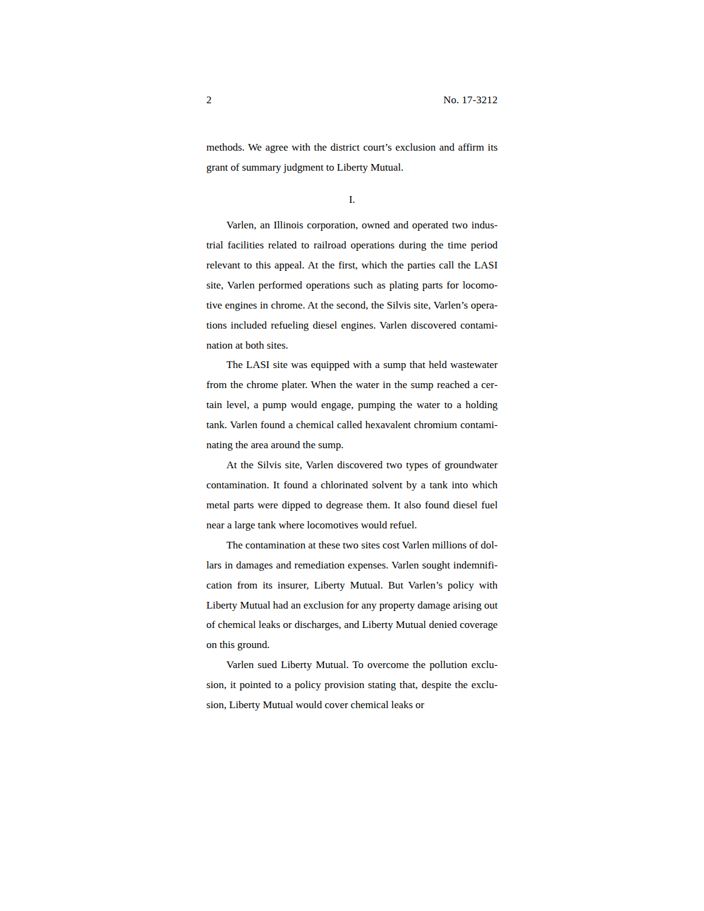2 No. 17-3212
methods. We agree with the district court’s exclusion and affirm its grant of summary judgment to Liberty Mutual.
I.
Varlen, an Illinois corporation, owned and operated two industrial facilities related to railroad operations during the time period relevant to this appeal. At the first, which the parties call the LASI site, Varlen performed operations such as plating parts for locomotive engines in chrome. At the second, the Silvis site, Varlen’s operations included refueling diesel engines. Varlen discovered contamination at both sites.
The LASI site was equipped with a sump that held wastewater from the chrome plater. When the water in the sump reached a certain level, a pump would engage, pumping the water to a holding tank. Varlen found a chemical called hexavalent chromium contaminating the area around the sump.
At the Silvis site, Varlen discovered two types of groundwater contamination. It found a chlorinated solvent by a tank into which metal parts were dipped to degrease them. It also found diesel fuel near a large tank where locomotives would refuel.
The contamination at these two sites cost Varlen millions of dollars in damages and remediation expenses. Varlen sought indemnification from its insurer, Liberty Mutual. But Varlen’s policy with Liberty Mutual had an exclusion for any property damage arising out of chemical leaks or discharges, and Liberty Mutual denied coverage on this ground.
Varlen sued Liberty Mutual. To overcome the pollution exclusion, it pointed to a policy provision stating that, despite the exclusion, Liberty Mutual would cover chemical leaks or